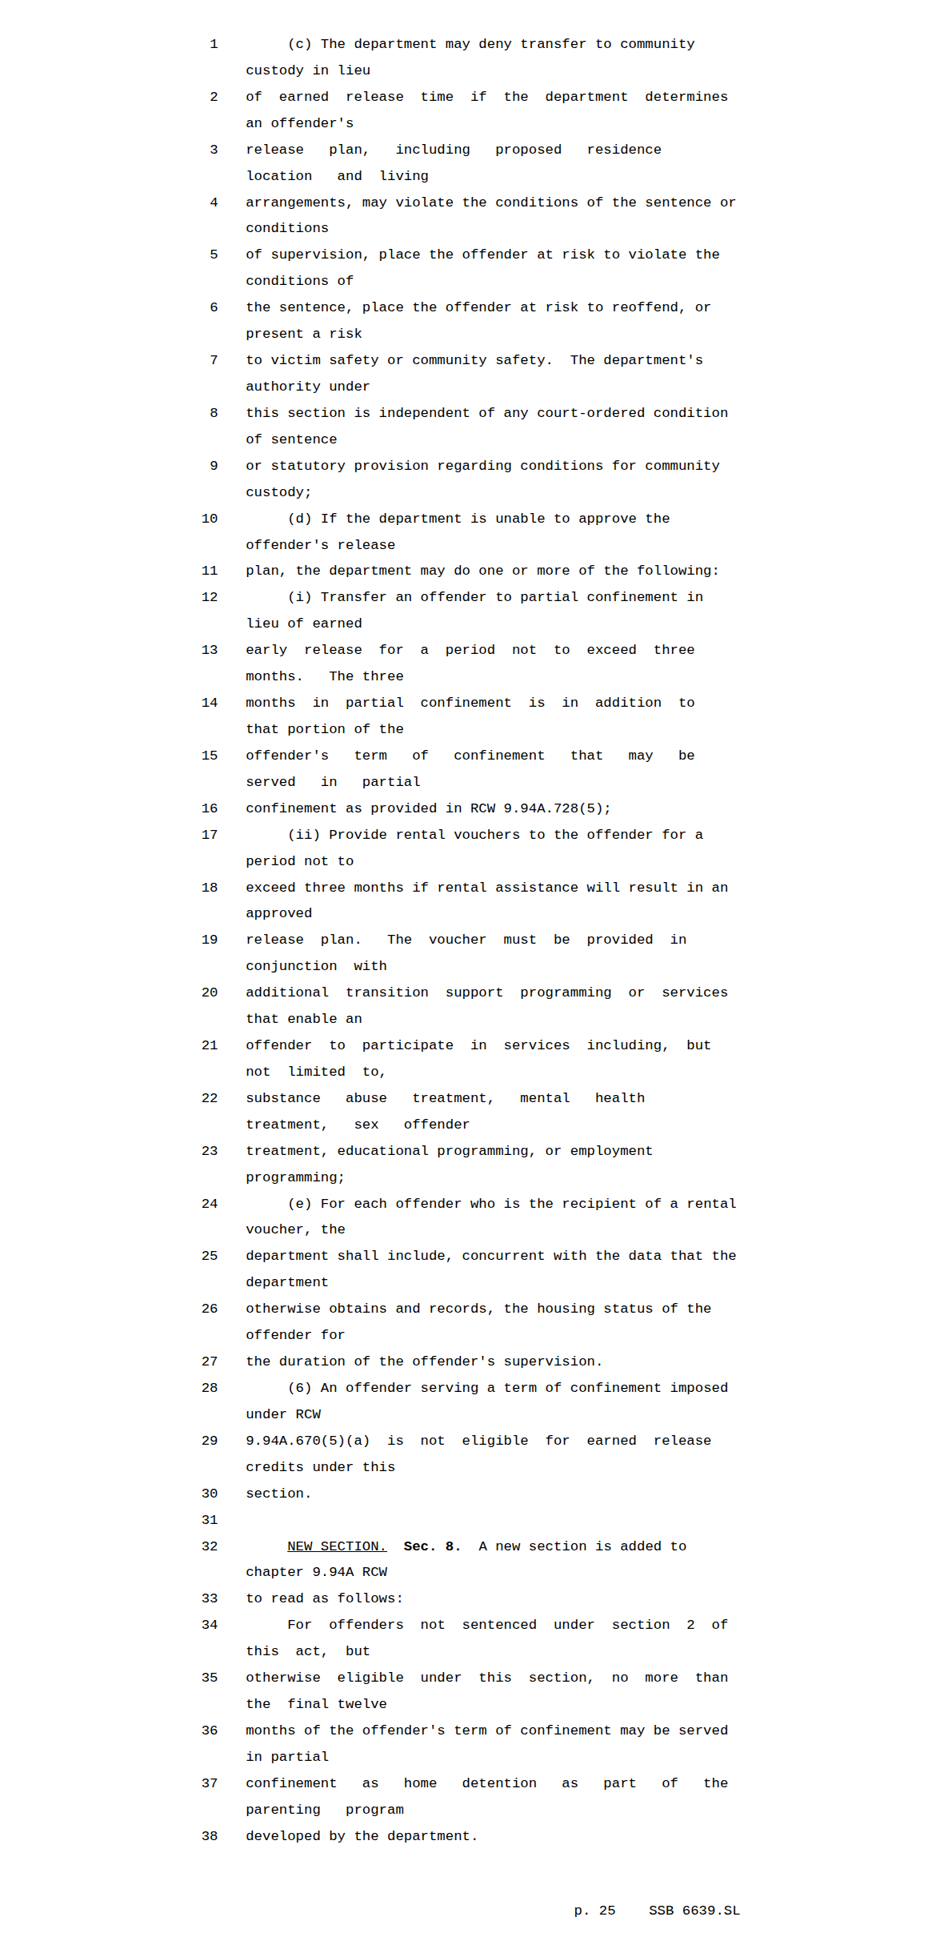(c) The department may deny transfer to community custody in lieu
of earned release time if the department determines an offender's
release plan, including proposed residence location and living
arrangements, may violate the conditions of the sentence or conditions
of supervision, place the offender at risk to violate the conditions of
the sentence, place the offender at risk to reoffend, or present a risk
to victim safety or community safety. The department's authority under
this section is independent of any court-ordered condition of sentence
or statutory provision regarding conditions for community custody;
(d) If the department is unable to approve the offender's release
plan, the department may do one or more of the following:
(i) Transfer an offender to partial confinement in lieu of earned
early release for a period not to exceed three months. The three
months in partial confinement is in addition to that portion of the
offender's term of confinement that may be served in partial
confinement as provided in RCW 9.94A.728(5);
(ii) Provide rental vouchers to the offender for a period not to
exceed three months if rental assistance will result in an approved
release plan. The voucher must be provided in conjunction with
additional transition support programming or services that enable an
offender to participate in services including, but not limited to,
substance abuse treatment, mental health treatment, sex offender
treatment, educational programming, or employment programming;
(e) For each offender who is the recipient of a rental voucher, the
department shall include, concurrent with the data that the department
otherwise obtains and records, the housing status of the offender for
the duration of the offender's supervision.
(6) An offender serving a term of confinement imposed under RCW
9.94A.670(5)(a) is not eligible for earned release credits under this
section.
NEW SECTION. Sec. 8. A new section is added to chapter 9.94A RCW
to read as follows:
For offenders not sentenced under section 2 of this act, but
otherwise eligible under this section, no more than the final twelve
months of the offender's term of confinement may be served in partial
confinement as home detention as part of the parenting program
developed by the department.
p. 25 SSB 6639.SL